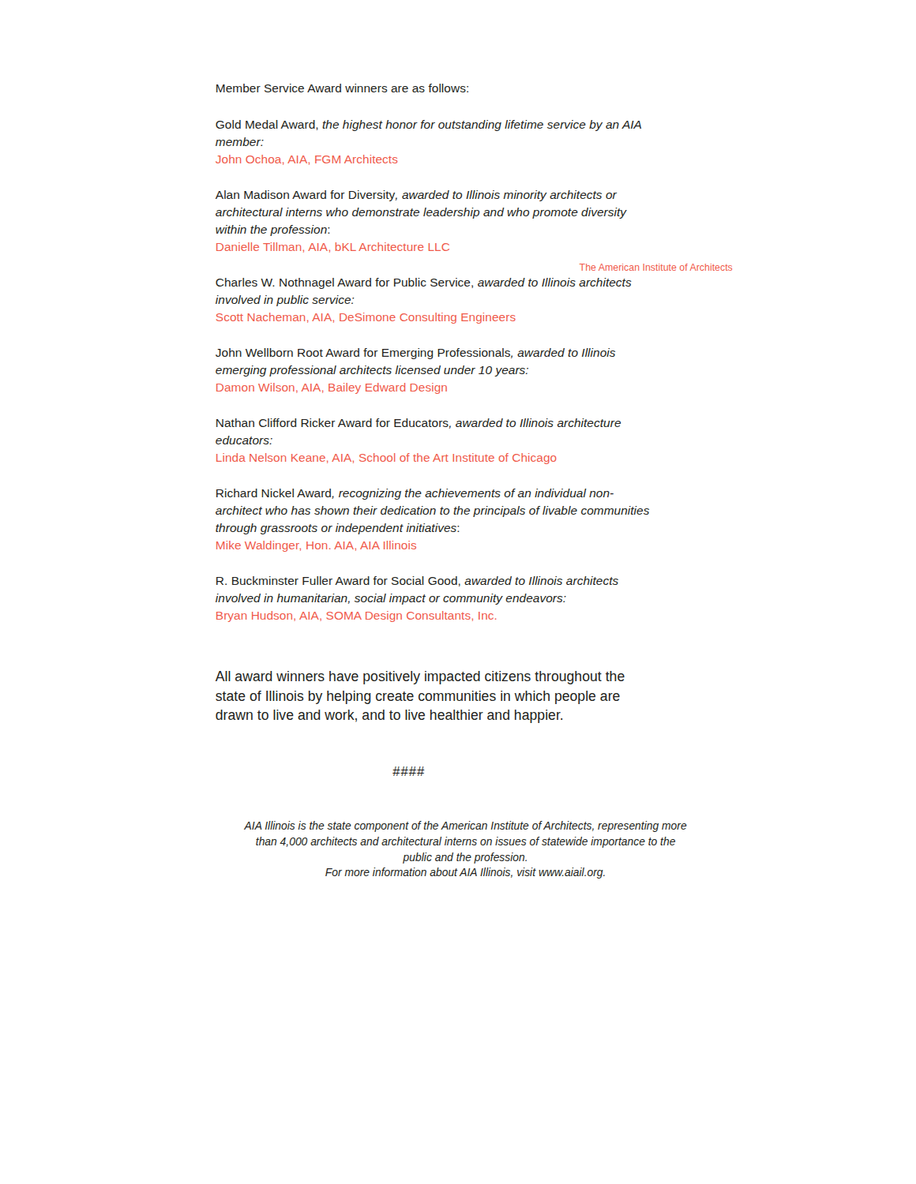The American Institute of Architects
Member Service Award winners are as follows:
Gold Medal Award, the highest honor for outstanding lifetime service by an AIA member: John Ochoa, AIA, FGM Architects
Alan Madison Award for Diversity, awarded to Illinois minority architects or architectural interns who demonstrate leadership and who promote diversity within the profession: Danielle Tillman, AIA, bKL Architecture LLC
Charles W. Nothnagel Award for Public Service, awarded to Illinois architects involved in public service: Scott Nacheman, AIA, DeSimone Consulting Engineers
John Wellborn Root Award for Emerging Professionals, awarded to Illinois emerging professional architects licensed under 10 years: Damon Wilson, AIA, Bailey Edward Design
Nathan Clifford Ricker Award for Educators, awarded to Illinois architecture educators: Linda Nelson Keane, AIA, School of the Art Institute of Chicago
Richard Nickel Award, recognizing the achievements of an individual non-architect who has shown their dedication to the principals of livable communities through grassroots or independent initiatives: Mike Waldinger, Hon. AIA, AIA Illinois
R. Buckminster Fuller Award for Social Good, awarded to Illinois architects involved in humanitarian, social impact or community endeavors: Bryan Hudson, AIA, SOMA Design Consultants, Inc.
All award winners have positively impacted citizens throughout the state of Illinois by helping create communities in which people are drawn to live and work, and to live healthier and happier.
####
AIA Illinois is the state component of the American Institute of Architects, representing more than 4,000 architects and architectural interns on issues of statewide importance to the public and the profession.
For more information about AIA Illinois, visit www.aiail.org.